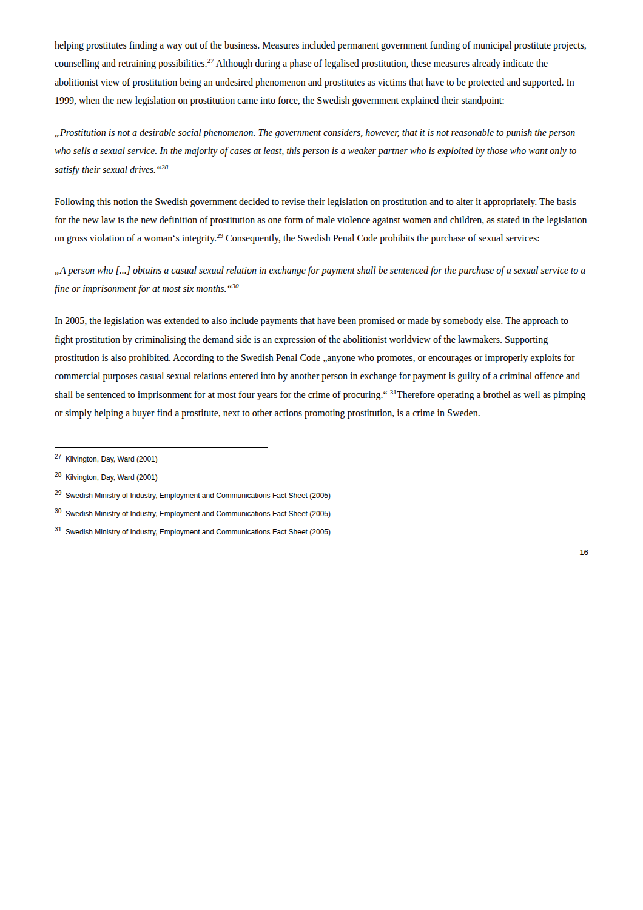helping prostitutes finding a way out of the business. Measures included permanent government funding of municipal prostitute projects, counselling and retraining possibilities.27 Although during a phase of legalised prostitution, these measures already indicate the abolitionist view of prostitution being an undesired phenomenon and prostitutes as victims that have to be protected and supported. In 1999, when the new legislation on prostitution came into force, the Swedish government explained their standpoint:
„Prostitution is not a desirable social phenomenon. The government considers, however, that it is not reasonable to punish the person who sells a sexual service. In the majority of cases at least, this person is a weaker partner who is exploited by those who want only to satisfy their sexual drives.“28
Following this notion the Swedish government decided to revise their legislation on prostitution and to alter it appropriately. The basis for the new law is the new definition of prostitution as one form of male violence against women and children, as stated in the legislation on gross violation of a woman‘s integrity.29 Consequently, the Swedish Penal Code prohibits the purchase of sexual services:
„A person who [...] obtains a casual sexual relation in exchange for payment shall be sentenced for the purchase of a sexual service to a fine or imprisonment for at most six months.“30
In 2005, the legislation was extended to also include payments that have been promised or made by somebody else. The approach to fight prostitution by criminalising the demand side is an expression of the abolitionist worldview of the lawmakers. Supporting prostitution is also prohibited. According to the Swedish Penal Code „anyone who promotes, or encourages or improperly exploits for commercial purposes casual sexual relations entered into by another person in exchange for payment is guilty of a criminal offence and shall be sentenced to imprisonment for at most four years for the crime of procuring.“ 31Therefore operating a brothel as well as pimping or simply helping a buyer find a prostitute, next to other actions promoting prostitution, is a crime in Sweden.
27 Kilvington, Day, Ward (2001)
28 Kilvington, Day, Ward (2001)
29 Swedish Ministry of Industry, Employment and Communications Fact Sheet (2005)
30 Swedish Ministry of Industry, Employment and Communications Fact Sheet (2005)
31 Swedish Ministry of Industry, Employment and Communications Fact Sheet (2005)
16